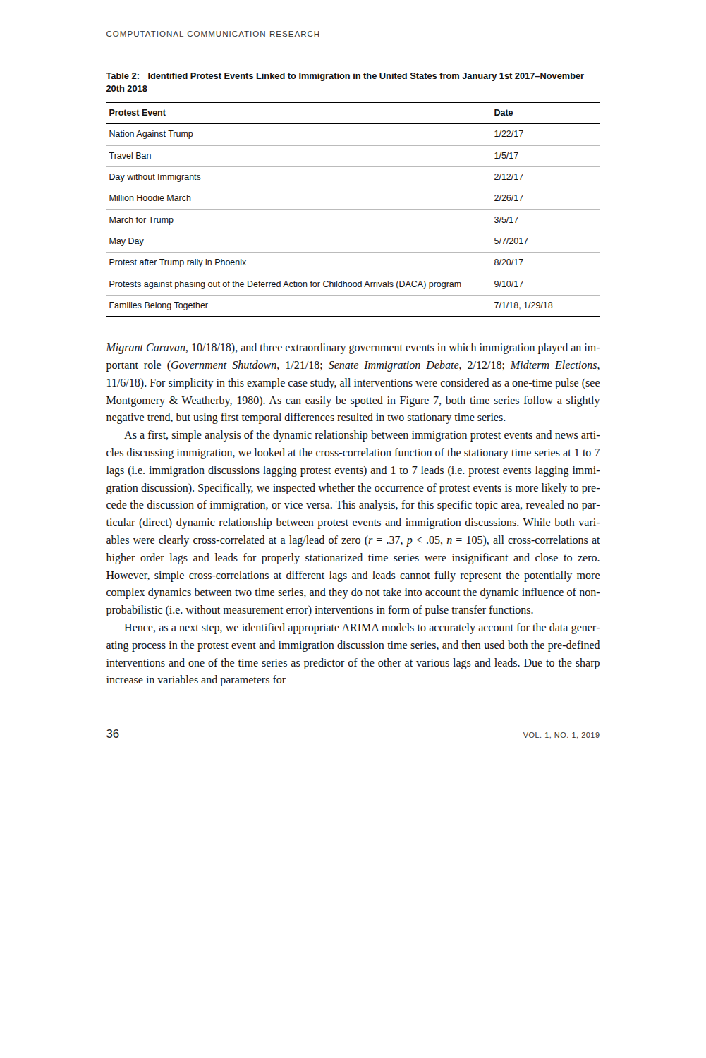Computational Communication Research
Table 2: Identified Protest Events Linked to Immigration in the United States from January 1st 2017–November 20th 2018
| Protest Event | Date |
| --- | --- |
| Nation Against Trump | 1/22/17 |
| Travel Ban | 1/5/17 |
| Day without Immigrants | 2/12/17 |
| Million Hoodie March | 2/26/17 |
| March for Trump | 3/5/17 |
| May Day | 5/7/2017 |
| Protest after Trump rally in Phoenix | 8/20/17 |
| Protests against phasing out of the Deferred Action for Childhood Arrivals (DACA) program | 9/10/17 |
| Families Belong Together | 7/1/18, 1/29/18 |
Migrant Caravan, 10/18/18), and three extraordinary government events in which immigration played an important role (Government Shutdown, 1/21/18; Senate Immigration Debate, 2/12/18; Midterm Elections, 11/6/18). For simplicity in this example case study, all interventions were considered as a one-time pulse (see Montgomery & Weatherby, 1980). As can easily be spotted in Figure 7, both time series follow a slightly negative trend, but using first temporal differences resulted in two stationary time series.
As a first, simple analysis of the dynamic relationship between immigration protest events and news articles discussing immigration, we looked at the cross-correlation function of the stationary time series at 1 to 7 lags (i.e. immigration discussions lagging protest events) and 1 to 7 leads (i.e. protest events lagging immigration discussion). Specifically, we inspected whether the occurrence of protest events is more likely to precede the discussion of immigration, or vice versa. This analysis, for this specific topic area, revealed no particular (direct) dynamic relationship between protest events and immigration discussions. While both variables were clearly cross-correlated at a lag/lead of zero (r = .37, p < .05, n = 105), all cross-correlations at higher order lags and leads for properly stationarized time series were insignificant and close to zero. However, simple cross-correlations at different lags and leads cannot fully represent the potentially more complex dynamics between two time series, and they do not take into account the dynamic influence of non-probabilistic (i.e. without measurement error) interventions in form of pulse transfer functions.
Hence, as a next step, we identified appropriate ARIMA models to accurately account for the data generating process in the protest event and immigration discussion time series, and then used both the pre-defined interventions and one of the time series as predictor of the other at various lags and leads. Due to the sharp increase in variables and parameters for
36 VOL. 1, NO. 1, 2019